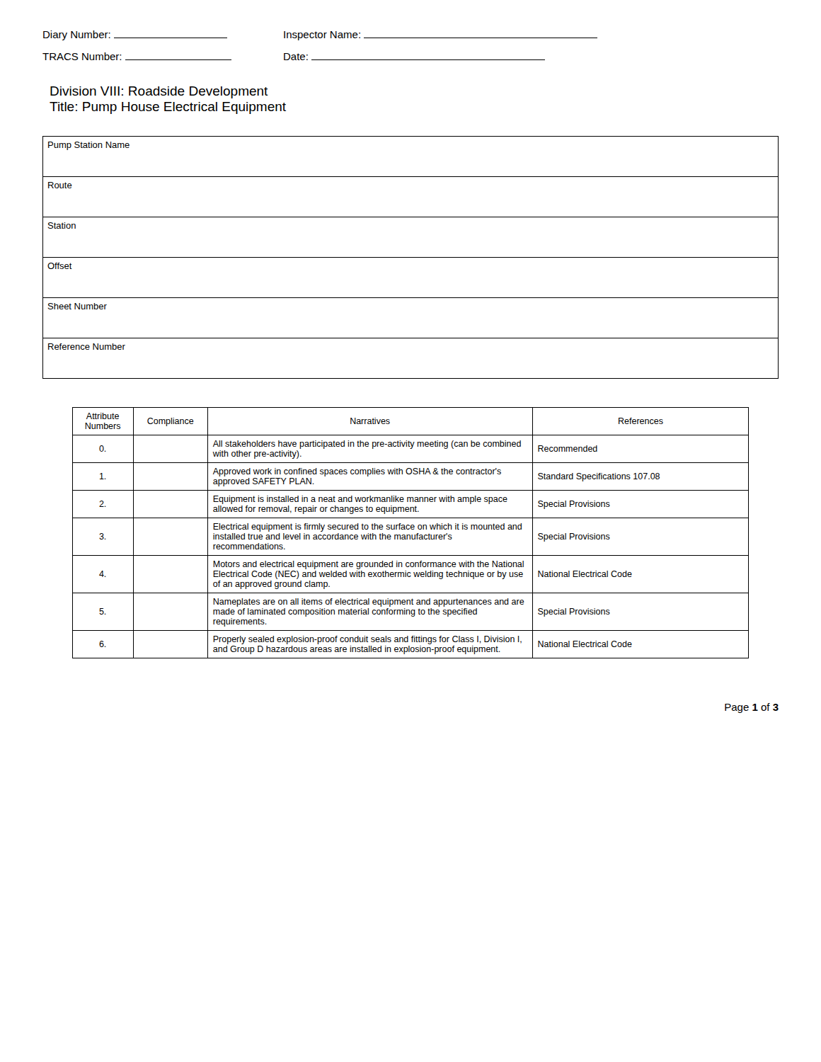Diary Number:
Inspector Name:
TRACS Number:
Date:
Division VIII: Roadside Development
Title: Pump House Electrical Equipment
| Pump Station Name |
| Route |
| Station |
| Offset |
| Sheet Number |
| Reference Number |
| Attribute Numbers | Compliance | Narratives | References |
| --- | --- | --- | --- |
| 0. | | All stakeholders have participated in the pre-activity meeting (can be combined with other pre-activity). | Recommended |
| 1. | | Approved work in confined spaces complies with OSHA & the contractor's approved SAFETY PLAN. | Standard Specifications 107.08 |
| 2. | | Equipment is installed in a neat and workmanlike manner with ample space allowed for removal, repair or changes to equipment. | Special Provisions |
| 3. | | Electrical equipment is firmly secured to the surface on which it is mounted and installed true and level in accordance with the manufacturer's recommendations. | Special Provisions |
| 4. | | Motors and electrical equipment are grounded in conformance with the National Electrical Code (NEC) and welded with exothermic welding technique or by use of an approved ground clamp. | National Electrical Code |
| 5. | | Nameplates are on all items of electrical equipment and appurtenances and are made of laminated composition material conforming to the specified requirements. | Special Provisions |
| 6. | | Properly sealed explosion-proof conduit seals and fittings for Class I, Division I, and Group D hazardous areas are installed in explosion-proof equipment. | National Electrical Code |
Page 1 of 3